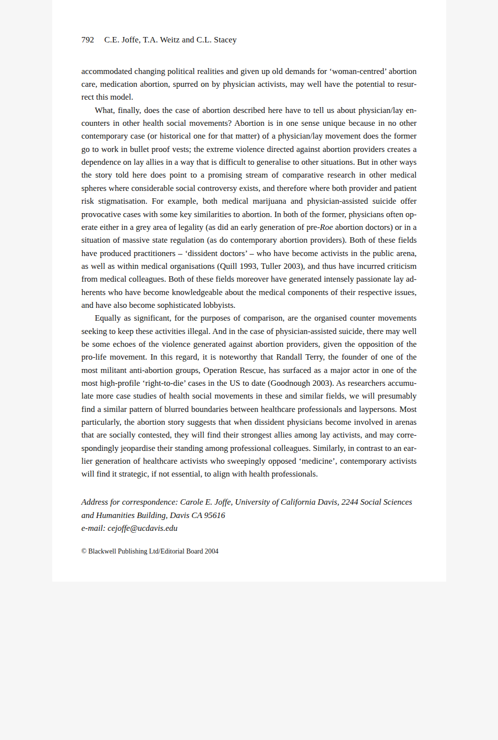792 C.E. Joffe, T.A. Weitz and C.L. Stacey
accommodated changing political realities and given up old demands for ‘woman-centred’ abortion care, medication abortion, spurred on by physician activists, may well have the potential to resurrect this model.
What, finally, does the case of abortion described here have to tell us about physician/lay encounters in other health social movements? Abortion is in one sense unique because in no other contemporary case (or historical one for that matter) of a physician/lay movement does the former go to work in bullet proof vests; the extreme violence directed against abortion providers creates a dependence on lay allies in a way that is difficult to generalise to other situations. But in other ways the story told here does point to a promising stream of comparative research in other medical spheres where considerable social controversy exists, and therefore where both provider and patient risk stigmatisation. For example, both medical marijuana and physician-assisted suicide offer provocative cases with some key similarities to abortion. In both of the former, physicians often operate either in a grey area of legality (as did an early generation of pre-Roe abortion doctors) or in a situation of massive state regulation (as do contemporary abortion providers). Both of these fields have produced practitioners – ‘dissident doctors’ – who have become activists in the public arena, as well as within medical organisations (Quill 1993, Tuller 2003), and thus have incurred criticism from medical colleagues. Both of these fields moreover have generated intensely passionate lay adherents who have become knowledgeable about the medical components of their respective issues, and have also become sophisticated lobbyists.
Equally as significant, for the purposes of comparison, are the organised counter movements seeking to keep these activities illegal. And in the case of physician-assisted suicide, there may well be some echoes of the violence generated against abortion providers, given the opposition of the pro-life movement. In this regard, it is noteworthy that Randall Terry, the founder of one of the most militant anti-abortion groups, Operation Rescue, has surfaced as a major actor in one of the most high-profile ‘right-to-die’ cases in the US to date (Goodnough 2003). As researchers accumulate more case studies of health social movements in these and similar fields, we will presumably find a similar pattern of blurred boundaries between healthcare professionals and laypersons. Most particularly, the abortion story suggests that when dissident physicians become involved in arenas that are socially contested, they will find their strongest allies among lay activists, and may correspondingly jeopardise their standing among professional colleagues. Similarly, in contrast to an earlier generation of healthcare activists who sweepingly opposed ‘medicine’, contemporary activists will find it strategic, if not essential, to align with health professionals.
Address for correspondence: Carole E. Joffe, University of California Davis, 2244 Social Sciences and Humanities Building, Davis CA 95616
e-mail: cejoffe@ucdavis.edu
© Blackwell Publishing Ltd/Editorial Board 2004